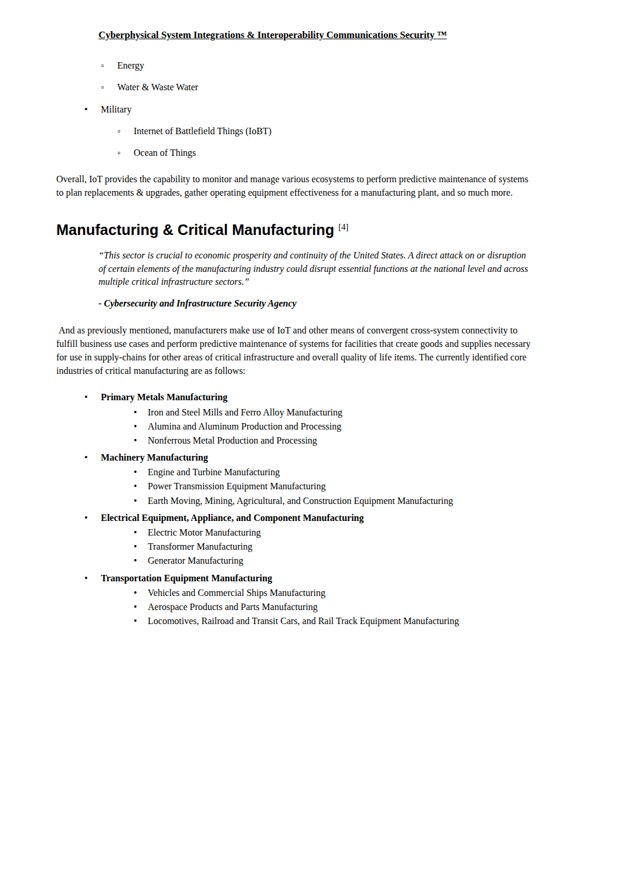Cyberphysical System Integrations & Interoperability Communications Security ™
Energy
Water & Waste Water
Military
Internet of Battlefield Things (IoBT)
Ocean of Things
Overall, IoT provides the capability to monitor and manage various ecosystems to perform predictive maintenance of systems to plan replacements & upgrades, gather operating equipment effectiveness for a manufacturing plant, and so much more.
Manufacturing & Critical Manufacturing [4]
“This sector is crucial to economic prosperity and continuity of the United States. A direct attack on or disruption of certain elements of the manufacturing industry could disrupt essential functions at the national level and across multiple critical infrastructure sectors.”
- Cybersecurity and Infrastructure Security Agency
And as previously mentioned, manufacturers make use of IoT and other means of convergent cross-system connectivity to fulfill business use cases and perform predictive maintenance of systems for facilities that create goods and supplies necessary for use in supply-chains for other areas of critical infrastructure and overall quality of life items. The currently identified core industries of critical manufacturing are as follows:
Primary Metals Manufacturing
Iron and Steel Mills and Ferro Alloy Manufacturing
Alumina and Aluminum Production and Processing
Nonferrous Metal Production and Processing
Machinery Manufacturing
Engine and Turbine Manufacturing
Power Transmission Equipment Manufacturing
Earth Moving, Mining, Agricultural, and Construction Equipment Manufacturing
Electrical Equipment, Appliance, and Component Manufacturing
Electric Motor Manufacturing
Transformer Manufacturing
Generator Manufacturing
Transportation Equipment Manufacturing
Vehicles and Commercial Ships Manufacturing
Aerospace Products and Parts Manufacturing
Locomotives, Railroad and Transit Cars, and Rail Track Equipment Manufacturing